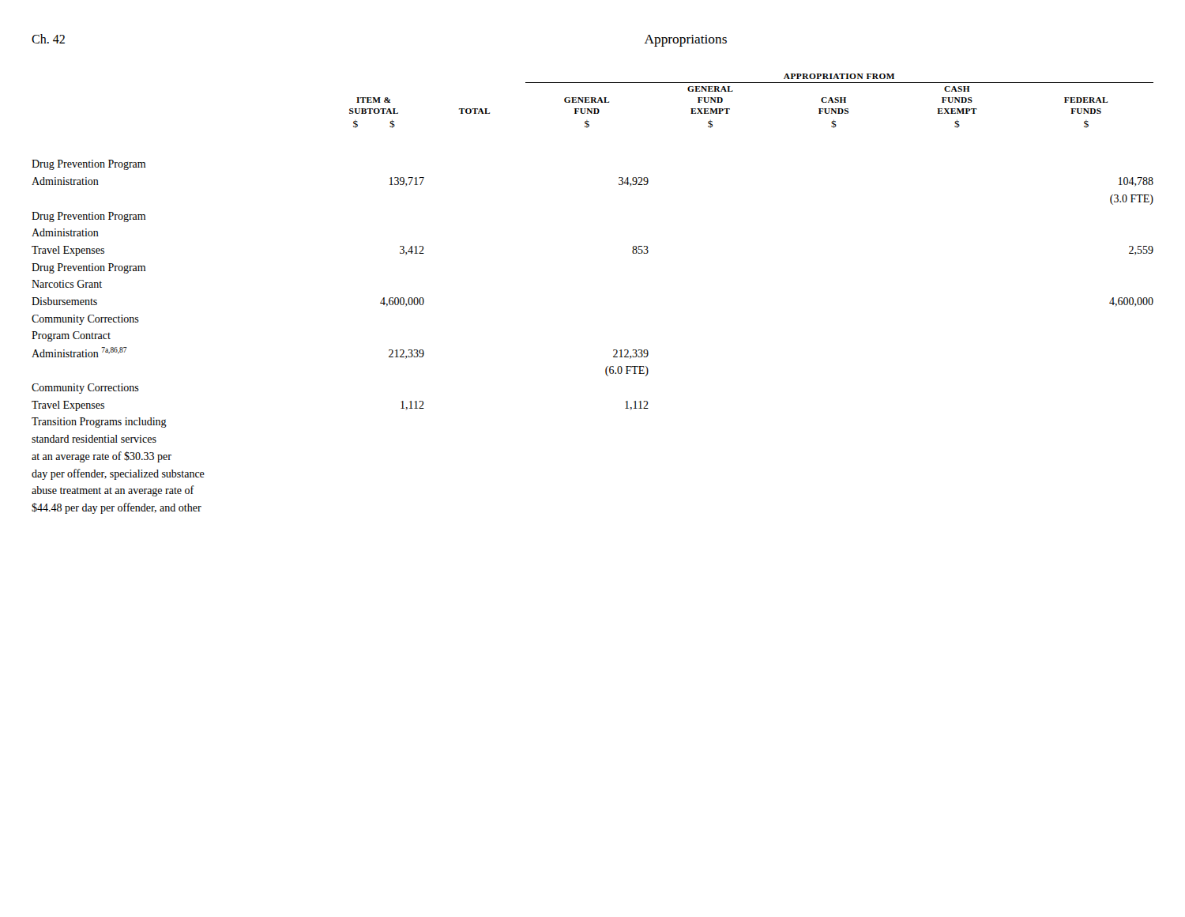Ch. 42
Appropriations
| | | | APPROPRIATION FROM |
| --- | --- | --- | --- |
| | ITEM & SUBTOTAL | TOTAL | GENERAL FUND | GENERAL FUND EXEMPT | CASH FUNDS | CASH FUNDS EXEMPT | FEDERAL FUNDS |
| | $ $ | | $ | $ | $ | $ | $ |
| Drug Prevention Program | | | | | | | |
| Administration | 139,717 | | 34,929 | | | | 104,788 |
| | | | | | | | (3.0 FTE) |
| Drug Prevention Program | | | | | | | |
| Administration | | | | | | | |
| Travel Expenses | 3,412 | | 853 | | | | 2,559 |
| Drug Prevention Program | | | | | | | |
| Narcotics Grant | | | | | | | |
| Disbursements | 4,600,000 | | | | | | 4,600,000 |
| Community Corrections | | | | | | | |
| Program Contract | | | | | | | |
| Administration 7a,86,87 | 212,339 | | 212,339 | | | | |
| | | | (6.0 FTE) | | | | |
| Community Corrections | | | | | | | |
| Travel Expenses | 1,112 | | 1,112 | | | | |
| Transition Programs including | | | | | | | |
| standard residential services | | | | | | | |
| at an average rate of $30.33 per | | | | | | | |
| day per offender, specialized substance | | | | | | | |
| abuse treatment at an average rate of | | | | | | | |
| $44.48 per day per offender, and other | | | | | | | |